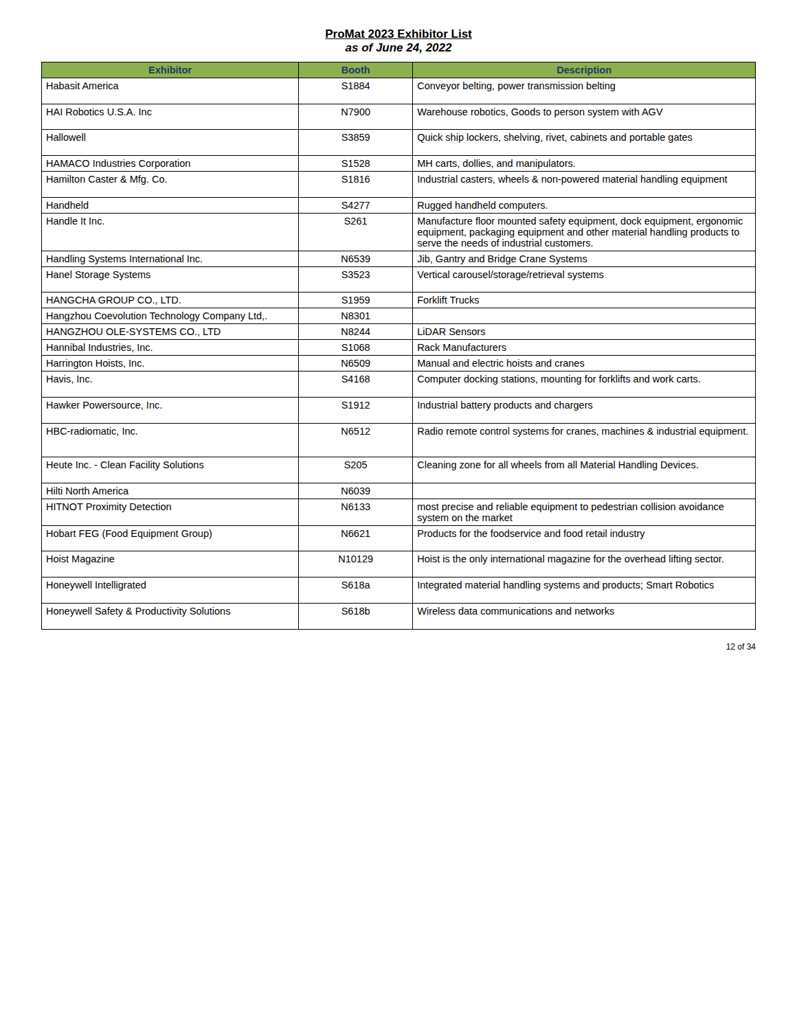ProMat 2023 Exhibitor List
as of June 24, 2022
| Exhibitor | Booth | Description |
| --- | --- | --- |
| Habasit America | S1884 | Conveyor belting, power transmission belting |
| HAI Robotics U.S.A. Inc | N7900 | Warehouse robotics, Goods to person system with AGV |
| Hallowell | S3859 | Quick ship lockers, shelving, rivet, cabinets and portable gates |
| HAMACO Industries Corporation | S1528 | MH carts, dollies, and manipulators. |
| Hamilton Caster & Mfg. Co. | S1816 | Industrial casters, wheels & non-powered material handling equipment |
| Handheld | S4277 | Rugged handheld computers. |
| Handle It Inc. | S261 | Manufacture floor mounted safety equipment, dock equipment, ergonomic equipment, packaging equipment and other material handling products to serve the needs of industrial customers. |
| Handling Systems International Inc. | N6539 | Jib, Gantry and Bridge Crane Systems |
| Hanel Storage Systems | S3523 | Vertical carousel/storage/retrieval systems |
| HANGCHA GROUP CO., LTD. | S1959 | Forklift Trucks |
| Hangzhou Coevolution Technology Company Ltd,. | N8301 | |
| HANGZHOU OLE-SYSTEMS CO., LTD | N8244 | LiDAR Sensors |
| Hannibal Industries, Inc. | S1068 | Rack Manufacturers |
| Harrington Hoists, Inc. | N6509 | Manual and electric hoists and cranes |
| Havis, Inc. | S4168 | Computer docking stations, mounting for forklifts and work carts. |
| Hawker Powersource, Inc. | S1912 | Industrial battery products and chargers |
| HBC-radiomatic, Inc. | N6512 | Radio remote control systems for cranes, machines & industrial equipment. |
| Heute Inc. - Clean Facility Solutions | S205 | Cleaning zone for all wheels from all Material Handling Devices. |
| Hilti North America | N6039 | |
| HITNOT Proximity Detection | N6133 | most precise and reliable equipment to pedestrian collision avoidance system on the market |
| Hobart FEG (Food Equipment Group) | N6621 | Products for the foodservice and food retail industry |
| Hoist Magazine | N10129 | Hoist is the only international magazine for the overhead lifting sector. |
| Honeywell Intelligrated | S618a | Integrated material handling systems and products; Smart Robotics |
| Honeywell Safety & Productivity Solutions | S618b | Wireless data communications and networks |
12 of 34